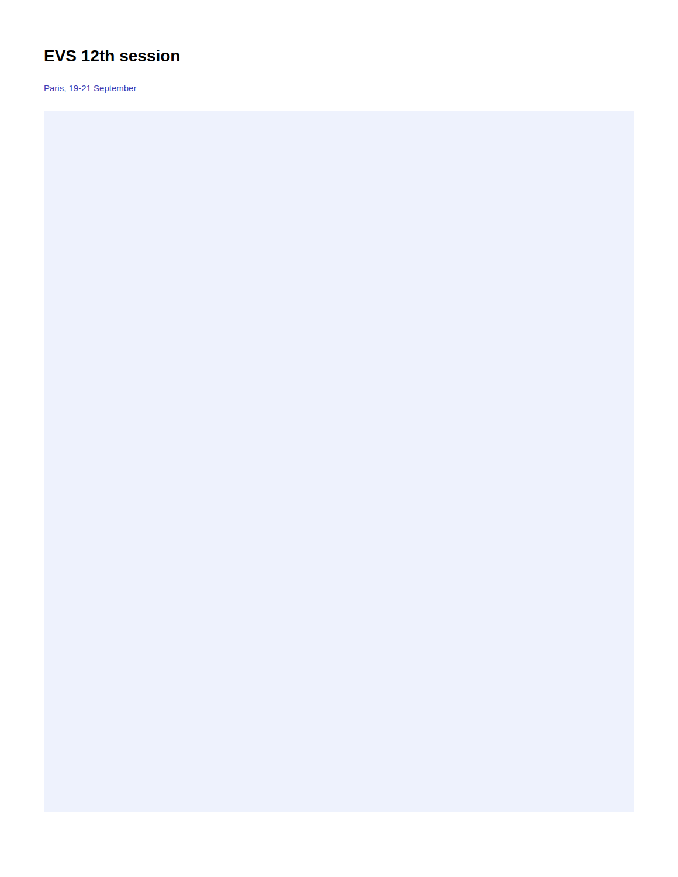EVS 12th session
Paris, 19-21 September